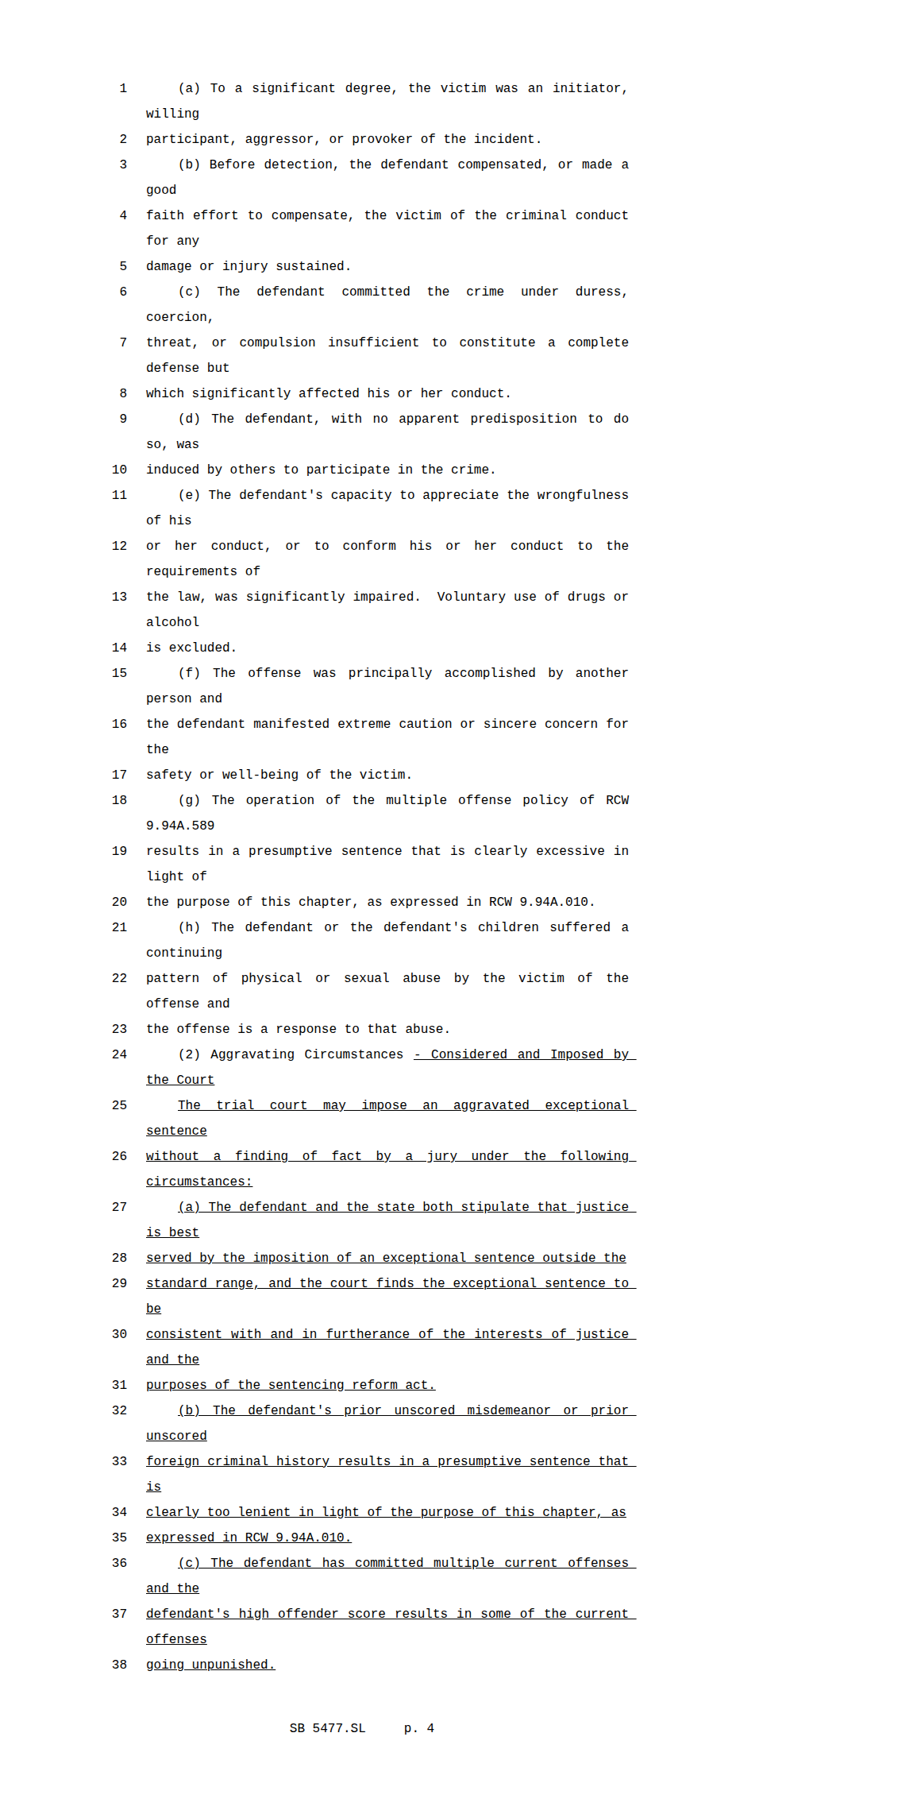1(a) To a significant degree, the victim was an initiator, willing
2 participant, aggressor, or provoker of the incident.
3(b) Before detection, the defendant compensated, or made a good
4 faith effort to compensate, the victim of the criminal conduct for any
5 damage or injury sustained.
6(c) The defendant committed the crime under duress, coercion,
7 threat, or compulsion insufficient to constitute a complete defense but
8 which significantly affected his or her conduct.
9(d) The defendant, with no apparent predisposition to do so, was
10 induced by others to participate in the crime.
11(e) The defendant's capacity to appreciate the wrongfulness of his
12 or her conduct, or to conform his or her conduct to the requirements of
13 the law, was significantly impaired. Voluntary use of drugs or alcohol
14 is excluded.
15(f) The offense was principally accomplished by another person and
16 the defendant manifested extreme caution or sincere concern for the
17 safety or well-being of the victim.
18(g) The operation of the multiple offense policy of RCW 9.94A.589
19 results in a presumptive sentence that is clearly excessive in light of
20 the purpose of this chapter, as expressed in RCW 9.94A.010.
21(h) The defendant or the defendant's children suffered a continuing
22 pattern of physical or sexual abuse by the victim of the offense and
23 the offense is a response to that abuse.
24(2) Aggravating Circumstances - Considered and Imposed by the Court
25 The trial court may impose an aggravated exceptional sentence
26 without a finding of fact by a jury under the following circumstances:
27(a) The defendant and the state both stipulate that justice is best
28 served by the imposition of an exceptional sentence outside the
29 standard range, and the court finds the exceptional sentence to be
30 consistent with and in furtherance of the interests of justice and the
31 purposes of the sentencing reform act.
32(b) The defendant's prior unscored misdemeanor or prior unscored
33 foreign criminal history results in a presumptive sentence that is
34 clearly too lenient in light of the purpose of this chapter, as
35 expressed in RCW 9.94A.010.
36(c) The defendant has committed multiple current offenses and the
37 defendant's high offender score results in some of the current offenses
38 going unpunished.
SB 5477.SL p. 4